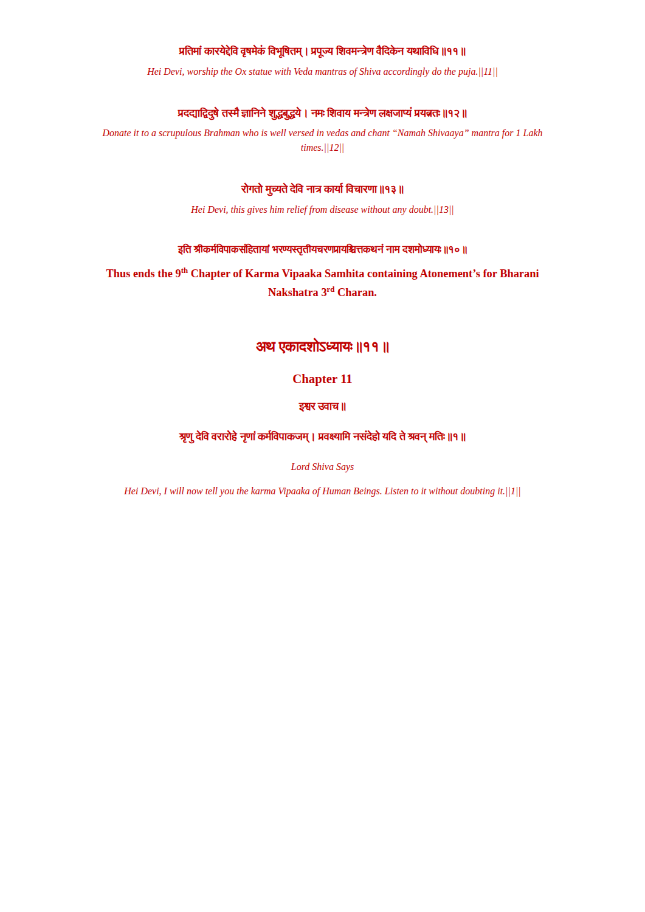प्रतिमां कारयेद्देवि वृषमेकं विभूषितम्। प्रपूज्य शिवमन्त्रेण वैदिकेन यथाविधि॥११॥
Hei Devi, worship the Ox statue with Veda mantras of Shiva accordingly do the puja.||11||
प्रदद्याद्विदुषे तस्मै ज्ञानिने शुद्धबुद्धये। नमः शिवाय मन्त्रेण लक्षजाप्यं प्रयत्नतः॥१२॥
Donate it to a scrupulous Brahman who is well versed in vedas and chant “Namah Shivaaya” mantra for 1 Lakh times.||12||
रोगतो मुच्यते देवि नात्र कार्या विचारणा॥१३॥
Hei Devi, this gives him relief from disease without any doubt.||13||
इति श्रीकर्मविपाकसंहितायां भरण्यस्तृतीयचरणप्रायश्चित्तकथनं नाम दशमोध्यायः॥१०॥
Thus ends the 9th Chapter of Karma Vipaaka Samhita containing Atonement’s for Bharani Nakshatra 3rd Charan.
अथ एकादशोऽध्यायः॥११॥
Chapter 11
इश्वर उवाच॥
श्रृणु देवि वरारोहे नृणां कर्मविपाकजम्। प्रवक्ष्यामि नसंदेहो यदि ते श्रवन् मतिः॥१॥
Lord Shiva Says
Hei Devi, I will now tell you the karma Vipaaka of Human Beings. Listen to it without doubting it.||1||